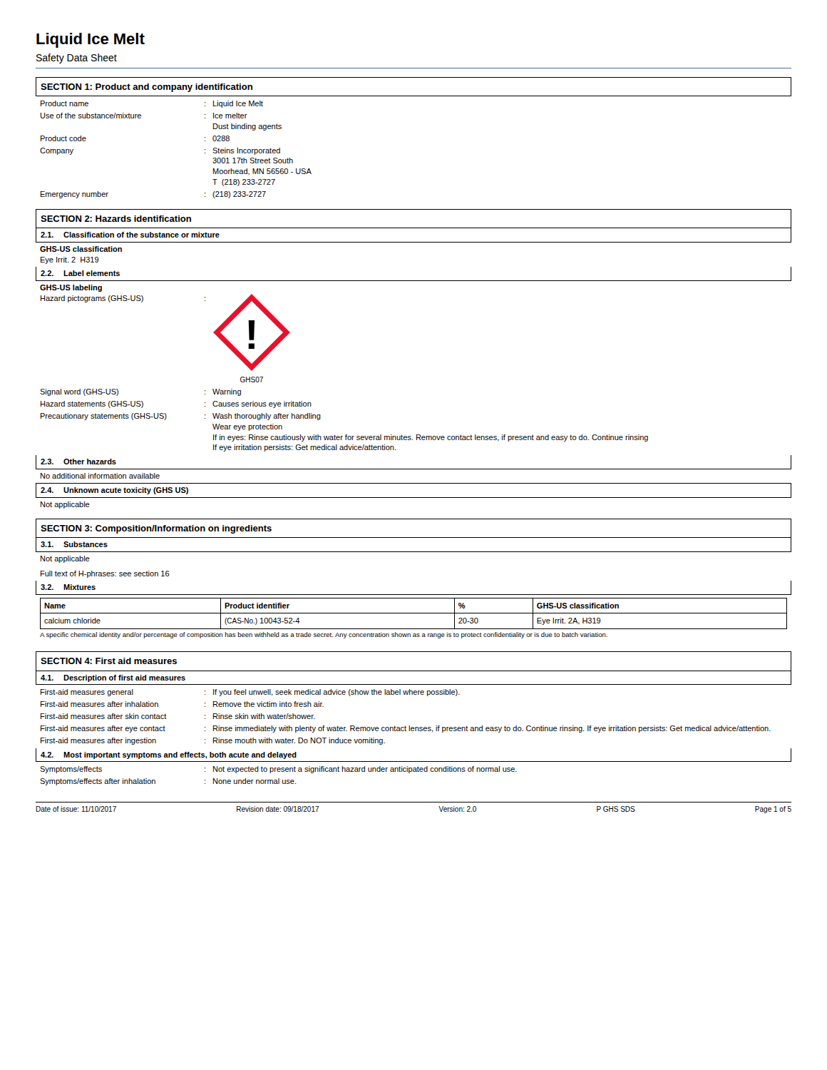Liquid Ice Melt
Safety Data Sheet
SECTION 1: Product and company identification
| Product name | : | Liquid Ice Melt |
| Use of the substance/mixture | : | Ice melter Dust binding agents |
| Product code | : | 0288 |
| Company | : | Steins Incorporated 3001 17th Street South Moorhead, MN 56560 - USA T (218) 233-2727 |
| Emergency number | : | (218) 233-2727 |
SECTION 2: Hazards identification
2.1. Classification of the substance or mixture
GHS-US classification
Eye Irrit. 2 H319
2.2. Label elements
GHS-US labeling
| Hazard pictograms (GHS-US) | : | ! GHS07 |
| Signal word (GHS-US) | : | Warning |
| Hazard statements (GHS-US) | : | Causes serious eye irritation |
| Precautionary statements (GHS-US) | : | Wash thoroughly after handling Wear eye protection If in eyes: Rinse cautiously with water for several minutes. Remove contact lenses, if present and easy to do. Continue rinsing If eye irritation persists: Get medical advice/attention. |
2.3. Other hazards
No additional information available
2.4. Unknown acute toxicity (GHS US)
Not applicable
SECTION 3: Composition/Information on ingredients
3.1. Substances
Not applicable
Full text of H-phrases: see section 16
3.2. Mixtures
| Name | Product identifier | % | GHS-US classification |
| --- | --- | --- | --- |
| calcium chloride | (CAS-No.) 10043-52-4 | 20-30 | Eye Irrit. 2A, H319 |
A specific chemical identity and/or percentage of composition has been withheld as a trade secret. Any concentration shown as a range is to protect confidentiality or is due to batch variation.
SECTION 4: First aid measures
4.1. Description of first aid measures
| First-aid measures general | : | If you feel unwell, seek medical advice (show the label where possible). |
| First-aid measures after inhalation | : | Remove the victim into fresh air. |
| First-aid measures after skin contact | : | Rinse skin with water/shower. |
| First-aid measures after eye contact | : | Rinse immediately with plenty of water. Remove contact lenses, if present and easy to do. Continue rinsing. If eye irritation persists: Get medical advice/attention. |
| First-aid measures after ingestion | : | Rinse mouth with water. Do NOT induce vomiting. |
4.2. Most important symptoms and effects, both acute and delayed
| Symptoms/effects | : | Not expected to present a significant hazard under anticipated conditions of normal use. |
| Symptoms/effects after inhalation | : | None under normal use. |
Date of issue: 11/10/2017 Revision date: 09/18/2017 Version: 2.0 P GHS SDS Page 1 of 5